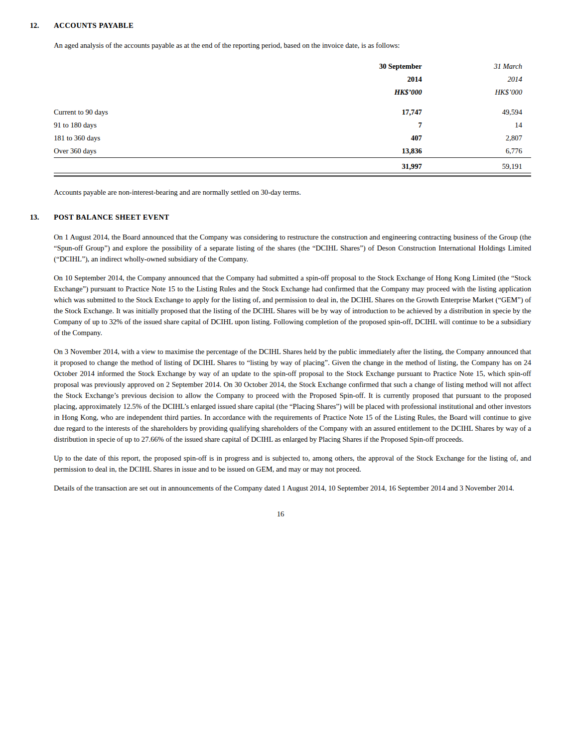12.
ACCOUNTS PAYABLE
An aged analysis of the accounts payable as at the end of the reporting period, based on the invoice date, is as follows:
| | 30 September | 31 March |
| | 2014 | 2014 |
| | HK$’000 | HK$’000 |
| Current to 90 days | 17,747 | 49,594 |
| 91 to 180 days | 7 | 14 |
| 181 to 360 days | 407 | 2,807 |
| Over 360 days | 13,836 | 6,776 |
| | 31,997 | 59,191 |
Accounts payable are non-interest-bearing and are normally settled on 30-day terms.
13.
POST BALANCE SHEET EVENT
On 1 August 2014, the Board announced that the Company was considering to restructure the construction and engineering contracting business of the Group (the “Spun-off Group”) and explore the possibility of a separate listing of the shares (the “DCIHL Shares”) of Deson Construction International Holdings Limited (“DCIHL”), an indirect wholly-owned subsidiary of the Company.
On 10 September 2014, the Company announced that the Company had submitted a spin-off proposal to the Stock Exchange of Hong Kong Limited (the “Stock Exchange”) pursuant to Practice Note 15 to the Listing Rules and the Stock Exchange had confirmed that the Company may proceed with the listing application which was submitted to the Stock Exchange to apply for the listing of, and permission to deal in, the DCIHL Shares on the Growth Enterprise Market (“GEM”) of the Stock Exchange. It was initially proposed that the listing of the DCIHL Shares will be by way of introduction to be achieved by a distribution in specie by the Company of up to 32% of the issued share capital of DCIHL upon listing. Following completion of the proposed spin-off, DCIHL will continue to be a subsidiary of the Company.
On 3 November 2014, with a view to maximise the percentage of the DCIHL Shares held by the public immediately after the listing, the Company announced that it proposed to change the method of listing of DCIHL Shares to “listing by way of placing”. Given the change in the method of listing, the Company has on 24 October 2014 informed the Stock Exchange by way of an update to the spin-off proposal to the Stock Exchange pursuant to Practice Note 15, which spin-off proposal was previously approved on 2 September 2014. On 30 October 2014, the Stock Exchange confirmed that such a change of listing method will not affect the Stock Exchange’s previous decision to allow the Company to proceed with the Proposed Spin-off. It is currently proposed that pursuant to the proposed placing, approximately 12.5% of the DCIHL’s enlarged issued share capital (the “Placing Shares”) will be placed with professional institutional and other investors in Hong Kong, who are independent third parties. In accordance with the requirements of Practice Note 15 of the Listing Rules, the Board will continue to give due regard to the interests of the shareholders by providing qualifying shareholders of the Company with an assured entitlement to the DCIHL Shares by way of a distribution in specie of up to 27.66% of the issued share capital of DCIHL as enlarged by Placing Shares if the Proposed Spin-off proceeds.
Up to the date of this report, the proposed spin-off is in progress and is subjected to, among others, the approval of the Stock Exchange for the listing of, and permission to deal in, the DCIHL Shares in issue and to be issued on GEM, and may or may not proceed.
Details of the transaction are set out in announcements of the Company dated 1 August 2014, 10 September 2014, 16 September 2014 and 3 November 2014.
16